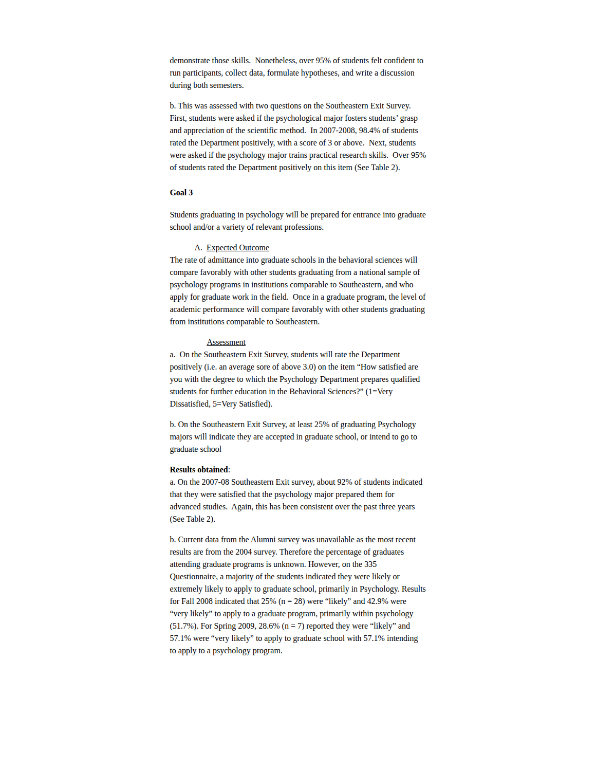demonstrate those skills. Nonetheless, over 95% of students felt confident to run participants, collect data, formulate hypotheses, and write a discussion during both semesters.
b. This was assessed with two questions on the Southeastern Exit Survey. First, students were asked if the psychological major fosters students’ grasp and appreciation of the scientific method. In 2007-2008, 98.4% of students rated the Department positively, with a score of 3 or above. Next, students were asked if the psychology major trains practical research skills. Over 95% of students rated the Department positively on this item (See Table 2).
Goal 3
Students graduating in psychology will be prepared for entrance into graduate school and/or a variety of relevant professions.
A. Expected Outcome
The rate of admittance into graduate schools in the behavioral sciences will compare favorably with other students graduating from a national sample of psychology programs in institutions comparable to Southeastern, and who apply for graduate work in the field. Once in a graduate program, the level of academic performance will compare favorably with other students graduating from institutions comparable to Southeastern.
Assessment
a. On the Southeastern Exit Survey, students will rate the Department positively (i.e. an average sore of above 3.0) on the item “How satisfied are you with the degree to which the Psychology Department prepares qualified students for further education in the Behavioral Sciences?” (1=Very Dissatisfied, 5=Very Satisfied).
b. On the Southeastern Exit Survey, at least 25% of graduating Psychology majors will indicate they are accepted in graduate school, or intend to go to graduate school
Results obtained:
a. On the 2007-08 Southeastern Exit survey, about 92% of students indicated that they were satisfied that the psychology major prepared them for advanced studies. Again, this has been consistent over the past three years (See Table 2).
b. Current data from the Alumni survey was unavailable as the most recent results are from the 2004 survey. Therefore the percentage of graduates attending graduate programs is unknown. However, on the 335 Questionnaire, a majority of the students indicated they were likely or extremely likely to apply to graduate school, primarily in Psychology. Results for Fall 2008 indicated that 25% (n = 28) were “likely” and 42.9% were “very likely” to apply to a graduate program, primarily within psychology (51.7%). For Spring 2009, 28.6% (n = 7) reported they were “likely” and 57.1% were “very likely” to apply to graduate school with 57.1% intending to apply to a psychology program.